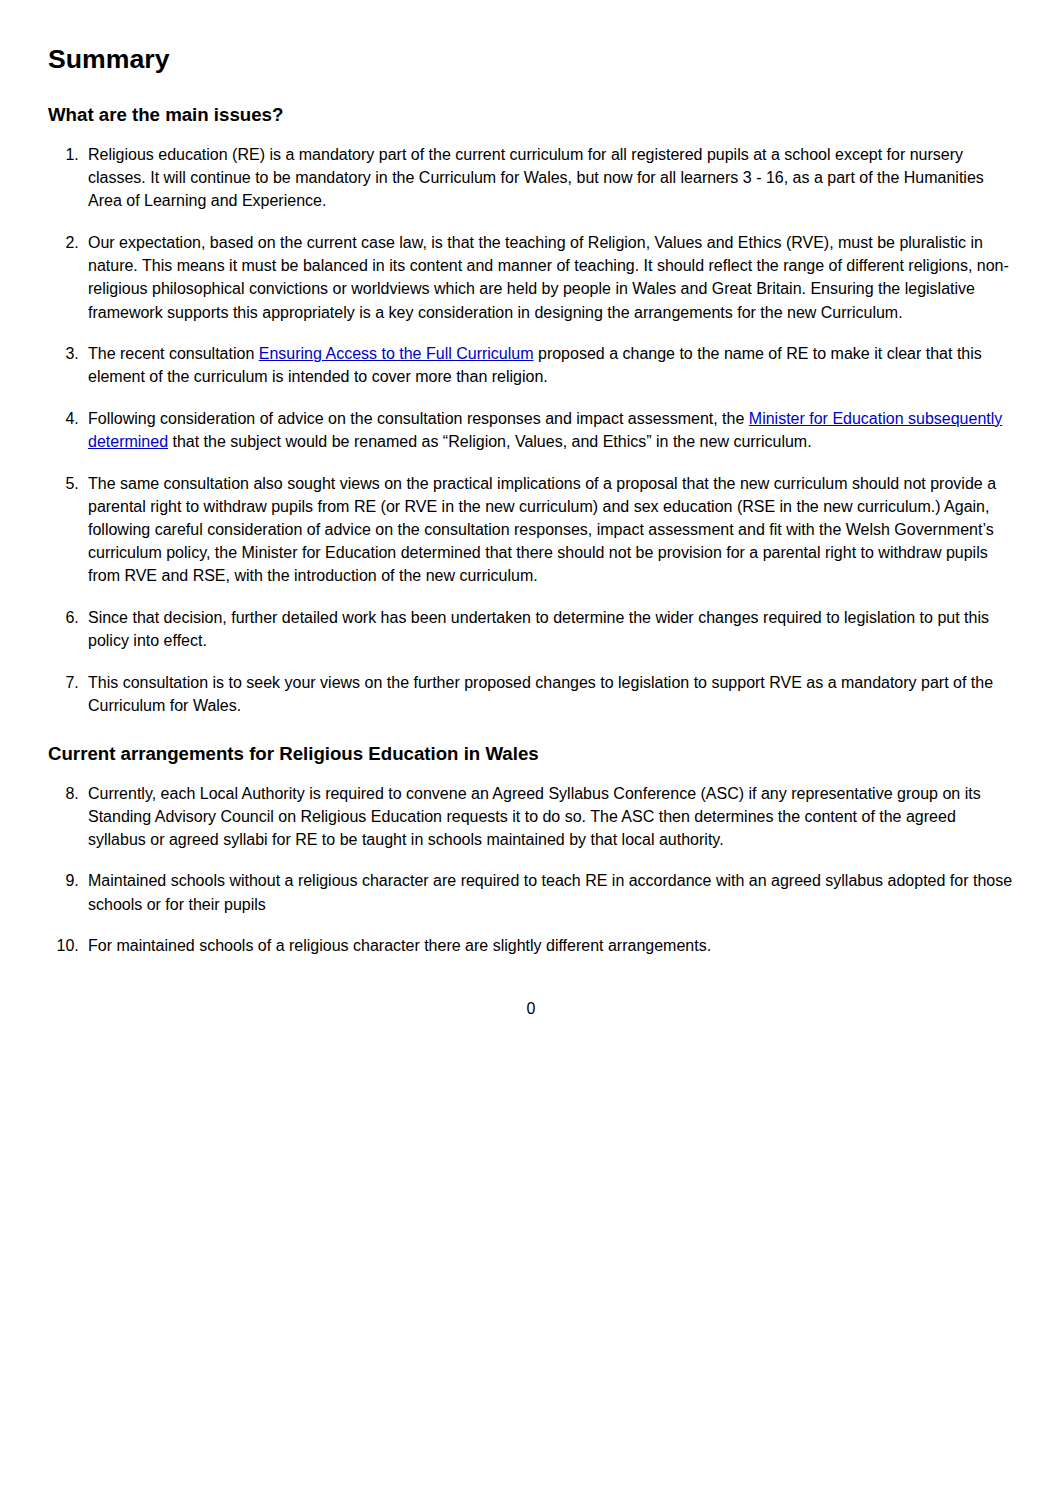Summary
What are the main issues?
Religious education (RE) is a mandatory part of the current curriculum for all registered pupils at a school except for nursery classes. It will continue to be mandatory in the Curriculum for Wales, but now for all learners 3 - 16, as a part of the Humanities Area of Learning and Experience.
Our expectation, based on the current case law, is that the teaching of Religion, Values and Ethics (RVE), must be pluralistic in nature. This means it must be balanced in its content and manner of teaching. It should reflect the range of different religions, non-religious philosophical convictions or worldviews which are held by people in Wales and Great Britain. Ensuring the legislative framework supports this appropriately is a key consideration in designing the arrangements for the new Curriculum.
The recent consultation Ensuring Access to the Full Curriculum proposed a change to the name of RE to make it clear that this element of the curriculum is intended to cover more than religion.
Following consideration of advice on the consultation responses and impact assessment, the Minister for Education subsequently determined that the subject would be renamed as “Religion, Values, and Ethics” in the new curriculum.
The same consultation also sought views on the practical implications of a proposal that the new curriculum should not provide a parental right to withdraw pupils from RE (or RVE in the new curriculum) and sex education (RSE in the new curriculum.) Again, following careful consideration of advice on the consultation responses, impact assessment and fit with the Welsh Government’s curriculum policy, the Minister for Education determined that there should not be provision for a parental right to withdraw pupils from RVE and RSE, with the introduction of the new curriculum.
Since that decision, further detailed work has been undertaken to determine the wider changes required to legislation to put this policy into effect.
This consultation is to seek your views on the further proposed changes to legislation to support RVE as a mandatory part of the Curriculum for Wales.
Current arrangements for Religious Education in Wales
Currently, each Local Authority is required to convene an Agreed Syllabus Conference (ASC) if any representative group on its Standing Advisory Council on Religious Education requests it to do so. The ASC then determines the content of the agreed syllabus or agreed syllabi for RE to be taught in schools maintained by that local authority.
Maintained schools without a religious character are required to teach RE in accordance with an agreed syllabus adopted for those schools or for their pupils
For maintained schools of a religious character there are slightly different arrangements.
0